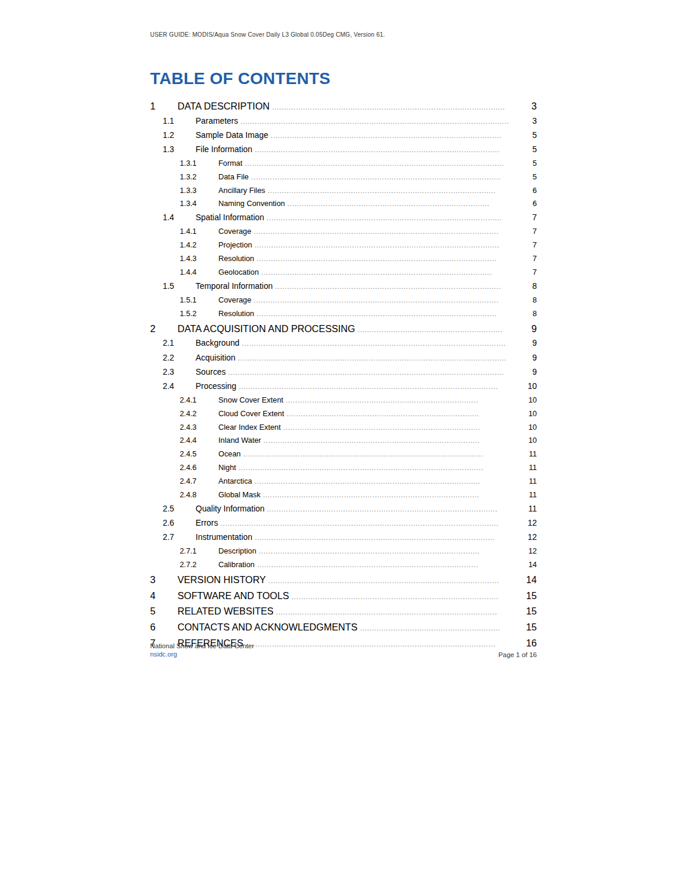USER GUIDE: MODIS/Aqua Snow Cover Daily L3 Global 0.05Deg CMG, Version 61.
TABLE OF CONTENTS
1 DATA DESCRIPTION.................................................................................................. 3
1.1 Parameters................................................................................................................. 3
1.2 Sample Data Image................................................................................................. 5
1.3 File Information....................................................................................................... 5
1.3.1 Format............................................................................................................. 5
1.3.2 Data File......................................................................................................... 5
1.3.3 Ancillary Files................................................................................................ 6
1.3.4 Naming Convention..................................................................................... 6
1.4 Spatial Information................................................................................................... 7
1.4.1 Coverage....................................................................................................... 7
1.4.2 Projection....................................................................................................... 7
1.4.3 Resolution..................................................................................................... 7
1.4.4 Geolocation................................................................................................. 7
1.5 Temporal Information............................................................................................... 8
1.5.1 Coverage....................................................................................................... 8
1.5.2 Resolution..................................................................................................... 8
2 DATA ACQUISITION AND PROCESSING............................................................. 9
2.1 Background............................................................................................................... 9
2.2 Acquisition................................................................................................................. 9
2.3 Sources.................................................................................................................... 9
2.4 Processing............................................................................................................. 10
2.4.1 Snow Cover Extent................................................................................. 10
2.4.2 Cloud Cover Extent................................................................................. 10
2.4.3 Clear Index Extent................................................................................... 10
2.4.4 Inland Water........................................................................................... 10
2.4.5 Ocean..................................................................................................... 11
2.4.6 Night....................................................................................................... 11
2.4.7 Antarctica............................................................................................... 11
2.4.8 Global Mask........................................................................................... 11
2.5 Quality Information................................................................................................. 11
2.6 Errors..................................................................................................................... 12
2.7 Instrumentation..................................................................................................... 12
2.7.1 Description............................................................................................. 12
2.7.2 Calibration............................................................................................. 14
3 VERSION HISTORY................................................................................................. 14
4 SOFTWARE AND TOOLS....................................................................................... 15
5 RELATED WEBSITES............................................................................................. 15
6 CONTACTS AND ACKNOWLEDGMENTS........................................................... 15
7 REFERENCES......................................................................................................... 16
National Snow and Ice Data Center
nsidc.org
Page 1 of 16